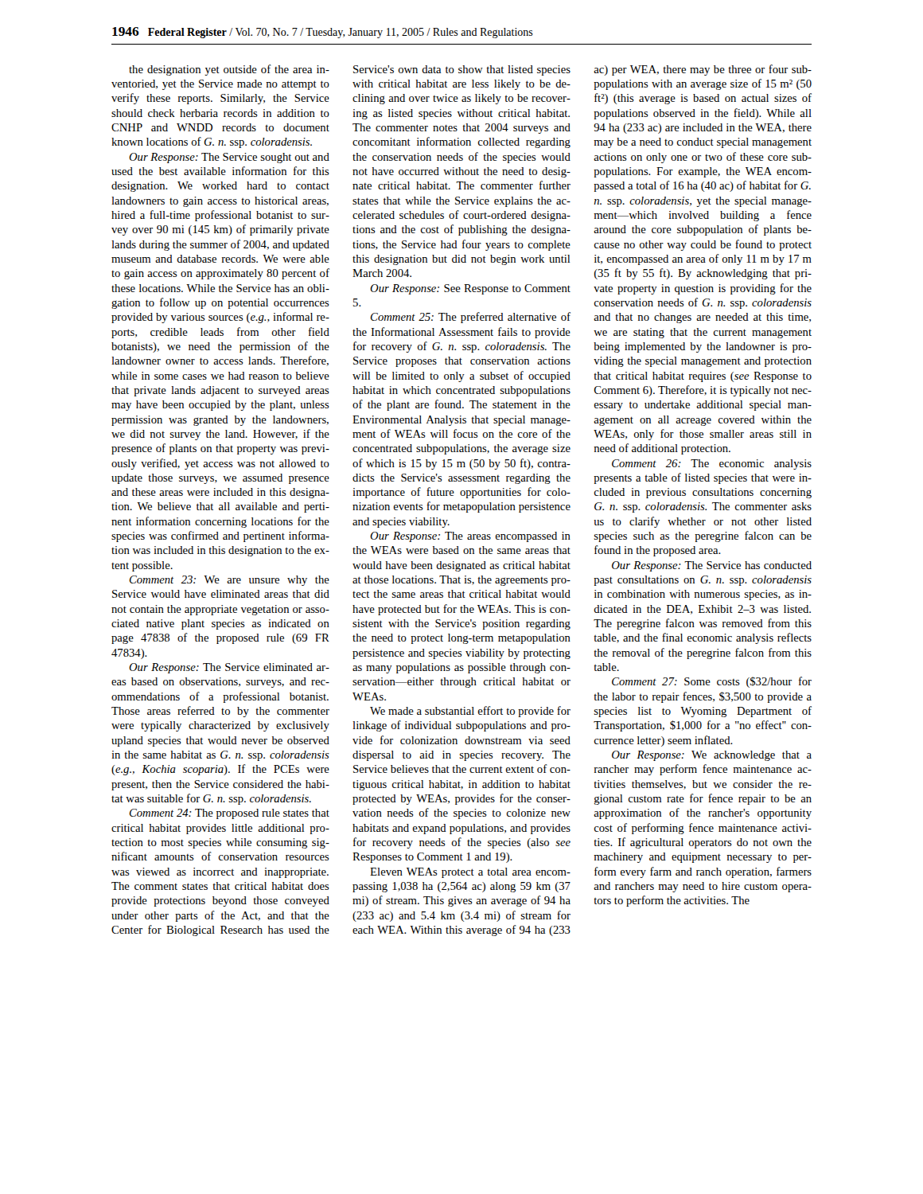1946 Federal Register / Vol. 70, No. 7 / Tuesday, January 11, 2005 / Rules and Regulations
the designation yet outside of the area inventoried, yet the Service made no attempt to verify these reports. Similarly, the Service should check herbaria records in addition to CNHP and WNDD records to document known locations of G. n. ssp. coloradensis.
Our Response: The Service sought out and used the best available information for this designation. We worked hard to contact landowners to gain access to historical areas, hired a full-time professional botanist to survey over 90 mi (145 km) of primarily private lands during the summer of 2004, and updated museum and database records. We were able to gain access on approximately 80 percent of these locations. While the Service has an obligation to follow up on potential occurrences provided by various sources (e.g., informal reports, credible leads from other field botanists), we need the permission of the landowner owner to access lands. Therefore, while in some cases we had reason to believe that private lands adjacent to surveyed areas may have been occupied by the plant, unless permission was granted by the landowners, we did not survey the land. However, if the presence of plants on that property was previously verified, yet access was not allowed to update those surveys, we assumed presence and these areas were included in this designation. We believe that all available and pertinent information concerning locations for the species was confirmed and pertinent information was included in this designation to the extent possible.
Comment 23: We are unsure why the Service would have eliminated areas that did not contain the appropriate vegetation or associated native plant species as indicated on page 47838 of the proposed rule (69 FR 47834).
Our Response: The Service eliminated areas based on observations, surveys, and recommendations of a professional botanist. Those areas referred to by the commenter were typically characterized by exclusively upland species that would never be observed in the same habitat as G. n. ssp. coloradensis (e.g., Kochia scoparia). If the PCEs were present, then the Service considered the habitat was suitable for G. n. ssp. coloradensis.
Comment 24: The proposed rule states that critical habitat provides little additional protection to most species while consuming significant amounts of conservation resources was viewed as incorrect and inappropriate. The comment states that critical habitat does provide protections beyond those conveyed under other parts of the Act, and that the Center for Biological Research has used the Service's own data to show that listed species with critical habitat are less likely to be declining and over twice as likely to be recovering as listed species without critical habitat. The commenter notes that 2004 surveys and concomitant information collected regarding the conservation needs of the species would not have occurred without the need to designate critical habitat. The commenter further states that while the Service explains the accelerated schedules of court-ordered designations and the cost of publishing the designations, the Service had four years to complete this designation but did not begin work until March 2004.
Our Response: See Response to Comment 5.
Comment 25: The preferred alternative of the Informational Assessment fails to provide for recovery of G. n. ssp. coloradensis. The Service proposes that conservation actions will be limited to only a subset of occupied habitat in which concentrated subpopulations of the plant are found. The statement in the Environmental Analysis that special management of WEAs will focus on the core of the concentrated subpopulations, the average size of which is 15 by 15 m (50 by 50 ft), contradicts the Service's assessment regarding the importance of future opportunities for colonization events for metapopulation persistence and species viability.
Our Response: The areas encompassed in the WEAs were based on the same areas that would have been designated as critical habitat at those locations. That is, the agreements protect the same areas that critical habitat would have protected but for the WEAs. This is consistent with the Service's position regarding the need to protect long-term metapopulation persistence and species viability by protecting as many populations as possible through conservation—either through critical habitat or WEAs.
We made a substantial effort to provide for linkage of individual subpopulations and provide for colonization downstream via seed dispersal to aid in species recovery. The Service believes that the current extent of contiguous critical habitat, in addition to habitat protected by WEAs, provides for the conservation needs of the species to colonize new habitats and expand populations, and provides for recovery needs of the species (also see Responses to Comment 1 and 19).
Eleven WEAs protect a total area encompassing 1,038 ha (2,564 ac) along 59 km (37 mi) of stream. This gives an average of 94 ha (233 ac) and 5.4 km (3.4 mi) of stream for each WEA. Within this average of 94 ha (233 ac) per WEA, there may be three or four subpopulations with an average size of 15 m² (50 ft²) (this average is based on actual sizes of populations observed in the field). While all 94 ha (233 ac) are included in the WEA, there may be a need to conduct special management actions on only one or two of these core subpopulations. For example, the WEA encompassed a total of 16 ha (40 ac) of habitat for G. n. ssp. coloradensis, yet the special management—which involved building a fence around the core subpopulation of plants because no other way could be found to protect it, encompassed an area of only 11 m by 17 m (35 ft by 55 ft). By acknowledging that private property in question is providing for the conservation needs of G. n. ssp. coloradensis and that no changes are needed at this time, we are stating that the current management being implemented by the landowner is providing the special management and protection that critical habitat requires (see Response to Comment 6). Therefore, it is typically not necessary to undertake additional special management on all acreage covered within the WEAs, only for those smaller areas still in need of additional protection.
Comment 26: The economic analysis presents a table of listed species that were included in previous consultations concerning G. n. ssp. coloradensis. The commenter asks us to clarify whether or not other listed species such as the peregrine falcon can be found in the proposed area.
Our Response: The Service has conducted past consultations on G. n. ssp. coloradensis in combination with numerous species, as indicated in the DEA, Exhibit 2–3 was listed. The peregrine falcon was removed from this table, and the final economic analysis reflects the removal of the peregrine falcon from this table.
Comment 27: Some costs ($32/hour for the labor to repair fences, $3,500 to provide a species list to Wyoming Department of Transportation, $1,000 for a ''no effect'' concurrence letter) seem inflated.
Our Response: We acknowledge that a rancher may perform fence maintenance activities themselves, but we consider the regional custom rate for fence repair to be an approximation of the rancher's opportunity cost of performing fence maintenance activities. If agricultural operators do not own the machinery and equipment necessary to perform every farm and ranch operation, farmers and ranchers may need to hire custom operators to perform the activities. The